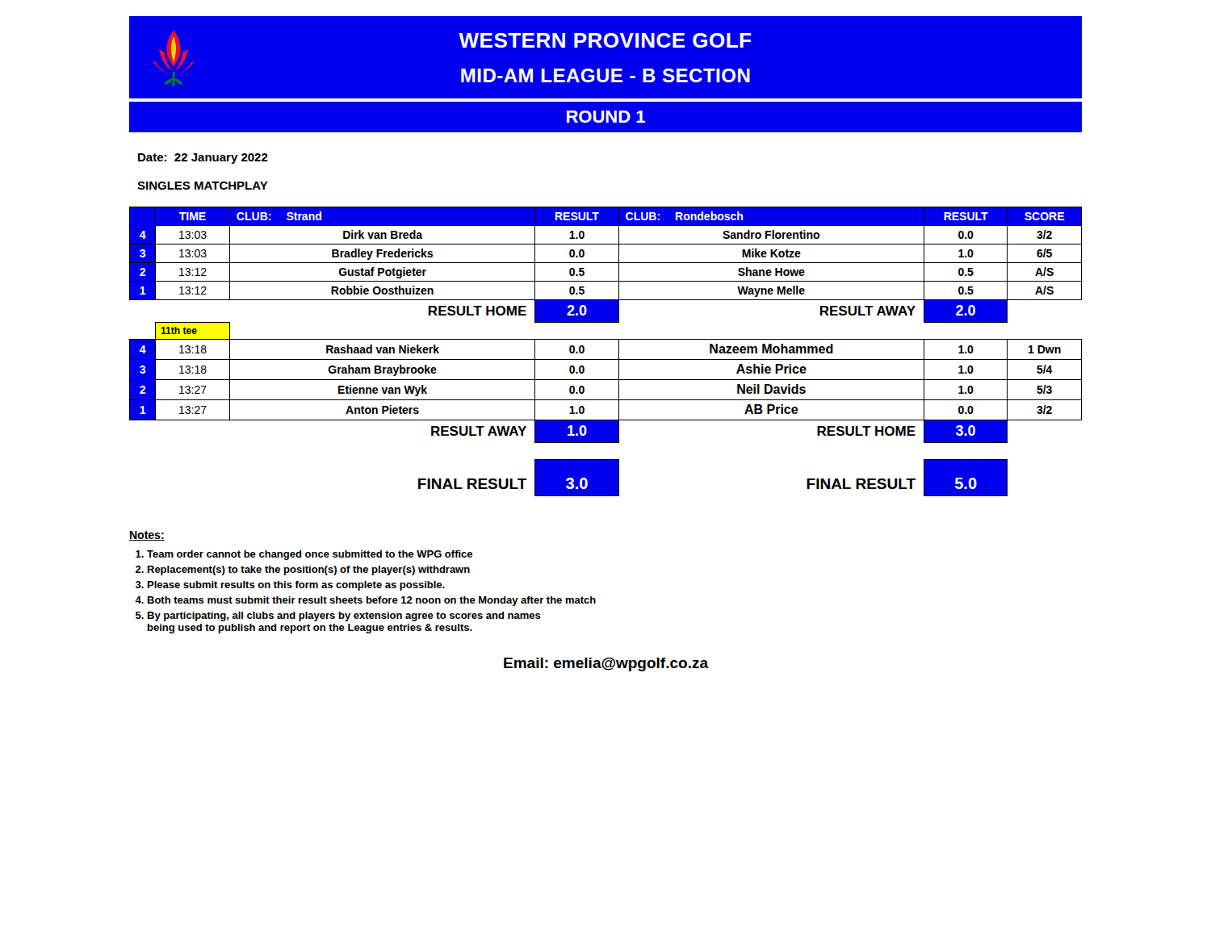WESTERN PROVINCE GOLF
MID-AM LEAGUE - B SECTION
ROUND 1
Date: 22 January 2022
SINGLES MATCHPLAY
| | TIME | CLUB: Strand | RESULT | CLUB: Rondebosch | RESULT | SCORE |
| --- | --- | --- | --- | --- | --- | --- |
| 4 | 13:03 | Dirk van Breda | 1.0 | Sandro Florentino | 0.0 | 3/2 |
| 3 | 13:03 | Bradley Fredericks | 0.0 | Mike Kotze | 1.0 | 6/5 |
| 2 | 13:12 | Gustaf Potgieter | 0.5 | Shane Howe | 0.5 | A/S |
| 1 | 13:12 | Robbie Oosthuizen | 0.5 | Wayne Melle | 0.5 | A/S |
| RESULT HOME | 2.0 | RESULT AWAY | 2.0 | |
| | 11th tee | |
| 4 | 13:18 | Rashaad van Niekerk | 0.0 | Nazeem Mohammed | 1.0 | 1 Dwn |
| 3 | 13:18 | Graham Braybrooke | 0.0 | Ashie Price | 1.0 | 5/4 |
| 2 | 13:27 | Etienne van Wyk | 0.0 | Neil Davids | 1.0 | 5/3 |
| 1 | 13:27 | Anton Pieters | 1.0 | AB Price | 0.0 | 3/2 |
| RESULT AWAY | 1.0 | RESULT HOME | 3.0 | |
| FINAL RESULT | 3.0 | FINAL RESULT | 5.0 | |
Notes:
Team order cannot be changed once submitted to the WPG office
Replacement(s) to take the position(s) of the player(s) withdrawn
Please submit results on this form as complete as possible.
Both teams must submit their result sheets before 12 noon on the Monday after the match
By participating, all clubs and players by extension agree to scores and names being used to publish and report on the League entries & results.
Email: emelia@wpgolf.co.za